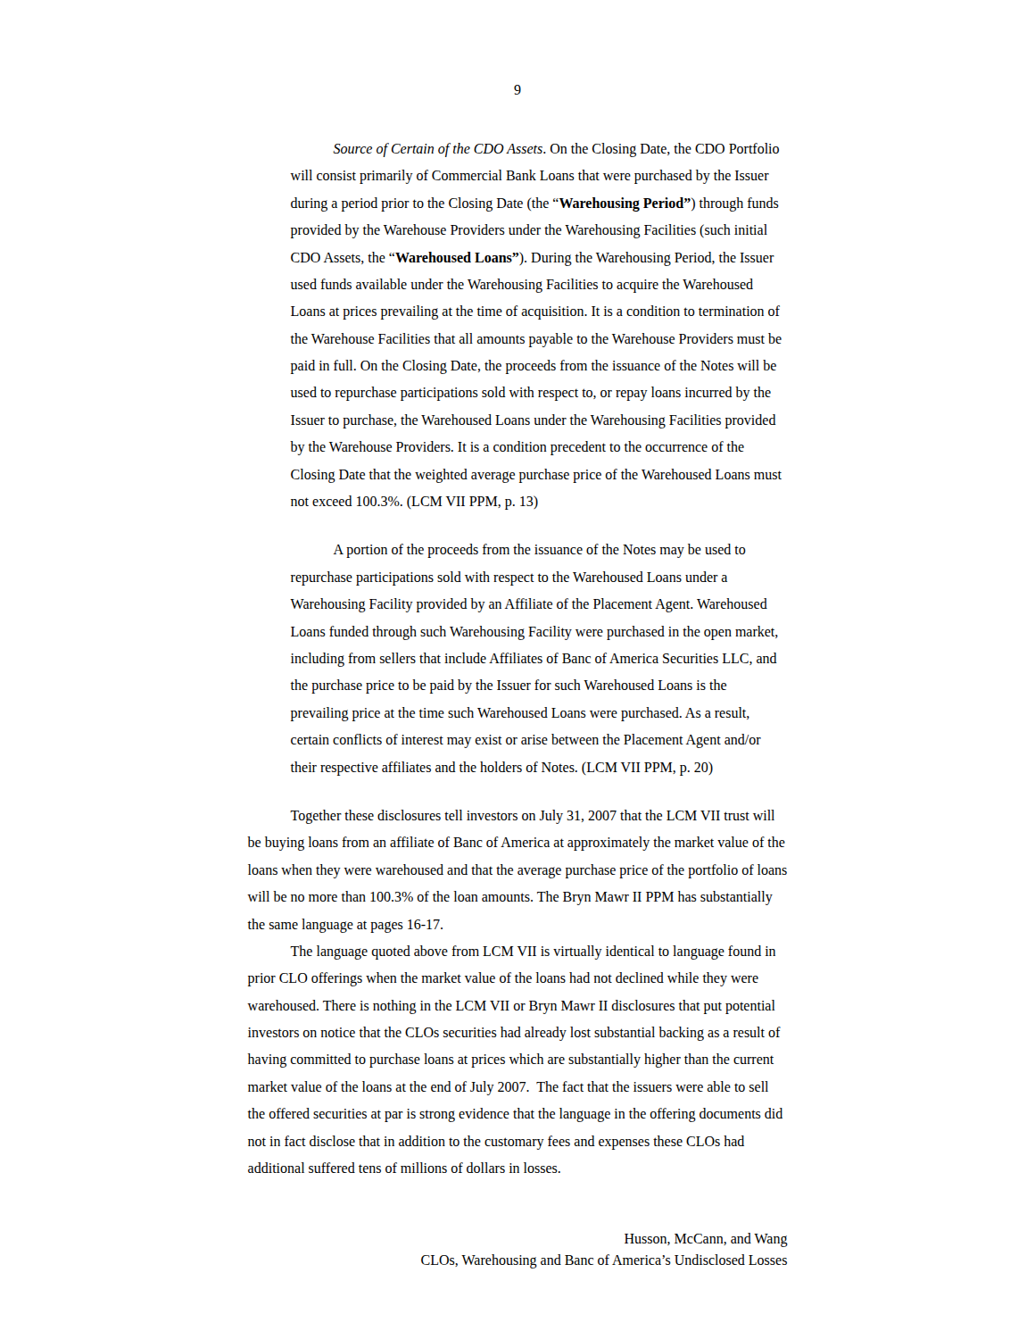9
Source of Certain of the CDO Assets. On the Closing Date, the CDO Portfolio will consist primarily of Commercial Bank Loans that were purchased by the Issuer during a period prior to the Closing Date (the “Warehousing Period”) through funds provided by the Warehouse Providers under the Warehousing Facilities (such initial CDO Assets, the “Warehoused Loans”). During the Warehousing Period, the Issuer used funds available under the Warehousing Facilities to acquire the Warehoused Loans at prices prevailing at the time of acquisition. It is a condition to termination of the Warehouse Facilities that all amounts payable to the Warehouse Providers must be paid in full. On the Closing Date, the proceeds from the issuance of the Notes will be used to repurchase participations sold with respect to, or repay loans incurred by the Issuer to purchase, the Warehoused Loans under the Warehousing Facilities provided by the Warehouse Providers. It is a condition precedent to the occurrence of the Closing Date that the weighted average purchase price of the Warehoused Loans must not exceed 100.3%. (LCM VII PPM, p. 13)
A portion of the proceeds from the issuance of the Notes may be used to repurchase participations sold with respect to the Warehoused Loans under a Warehousing Facility provided by an Affiliate of the Placement Agent. Warehoused Loans funded through such Warehousing Facility were purchased in the open market, including from sellers that include Affiliates of Banc of America Securities LLC, and the purchase price to be paid by the Issuer for such Warehoused Loans is the prevailing price at the time such Warehoused Loans were purchased. As a result, certain conflicts of interest may exist or arise between the Placement Agent and/or their respective affiliates and the holders of Notes. (LCM VII PPM, p. 20)
Together these disclosures tell investors on July 31, 2007 that the LCM VII trust will be buying loans from an affiliate of Banc of America at approximately the market value of the loans when they were warehoused and that the average purchase price of the portfolio of loans will be no more than 100.3% of the loan amounts. The Bryn Mawr II PPM has substantially the same language at pages 16-17.
The language quoted above from LCM VII is virtually identical to language found in prior CLO offerings when the market value of the loans had not declined while they were warehoused. There is nothing in the LCM VII or Bryn Mawr II disclosures that put potential investors on notice that the CLOs securities had already lost substantial backing as a result of having committed to purchase loans at prices which are substantially higher than the current market value of the loans at the end of July 2007. The fact that the issuers were able to sell the offered securities at par is strong evidence that the language in the offering documents did not in fact disclose that in addition to the customary fees and expenses these CLOs had additional suffered tens of millions of dollars in losses.
Husson, McCann, and Wang
CLOs, Warehousing and Banc of America’s Undisclosed Losses